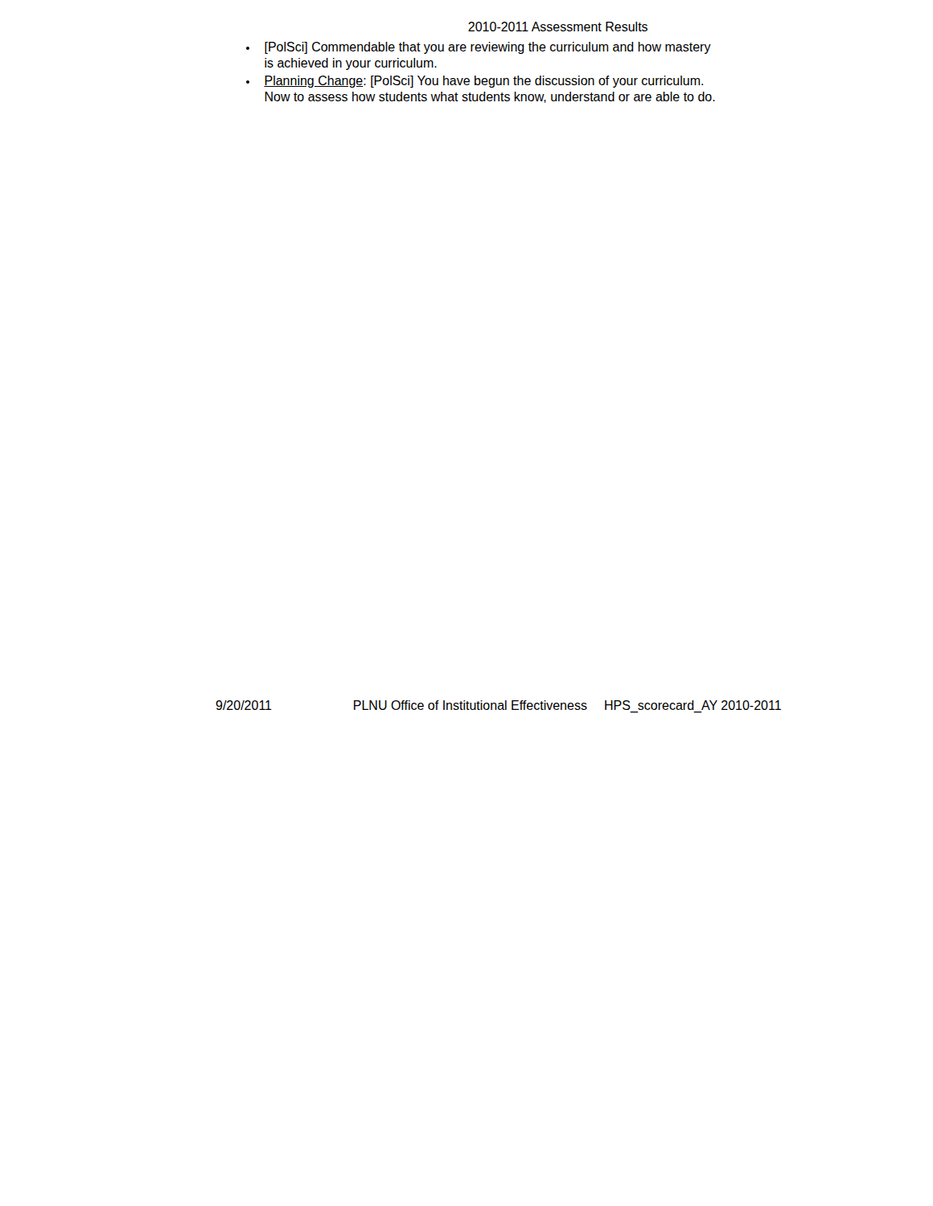2010-2011 Assessment Results
[PolSci] Commendable that you are reviewing the curriculum and how mastery is achieved in your curriculum.
Planning Change: [PolSci] You have begun the discussion of your curriculum. Now to assess how students what students know, understand or are able to do.
9/20/2011 PLNU Office of Institutional Effectiveness HPS_scorecard_AY 2010-2011